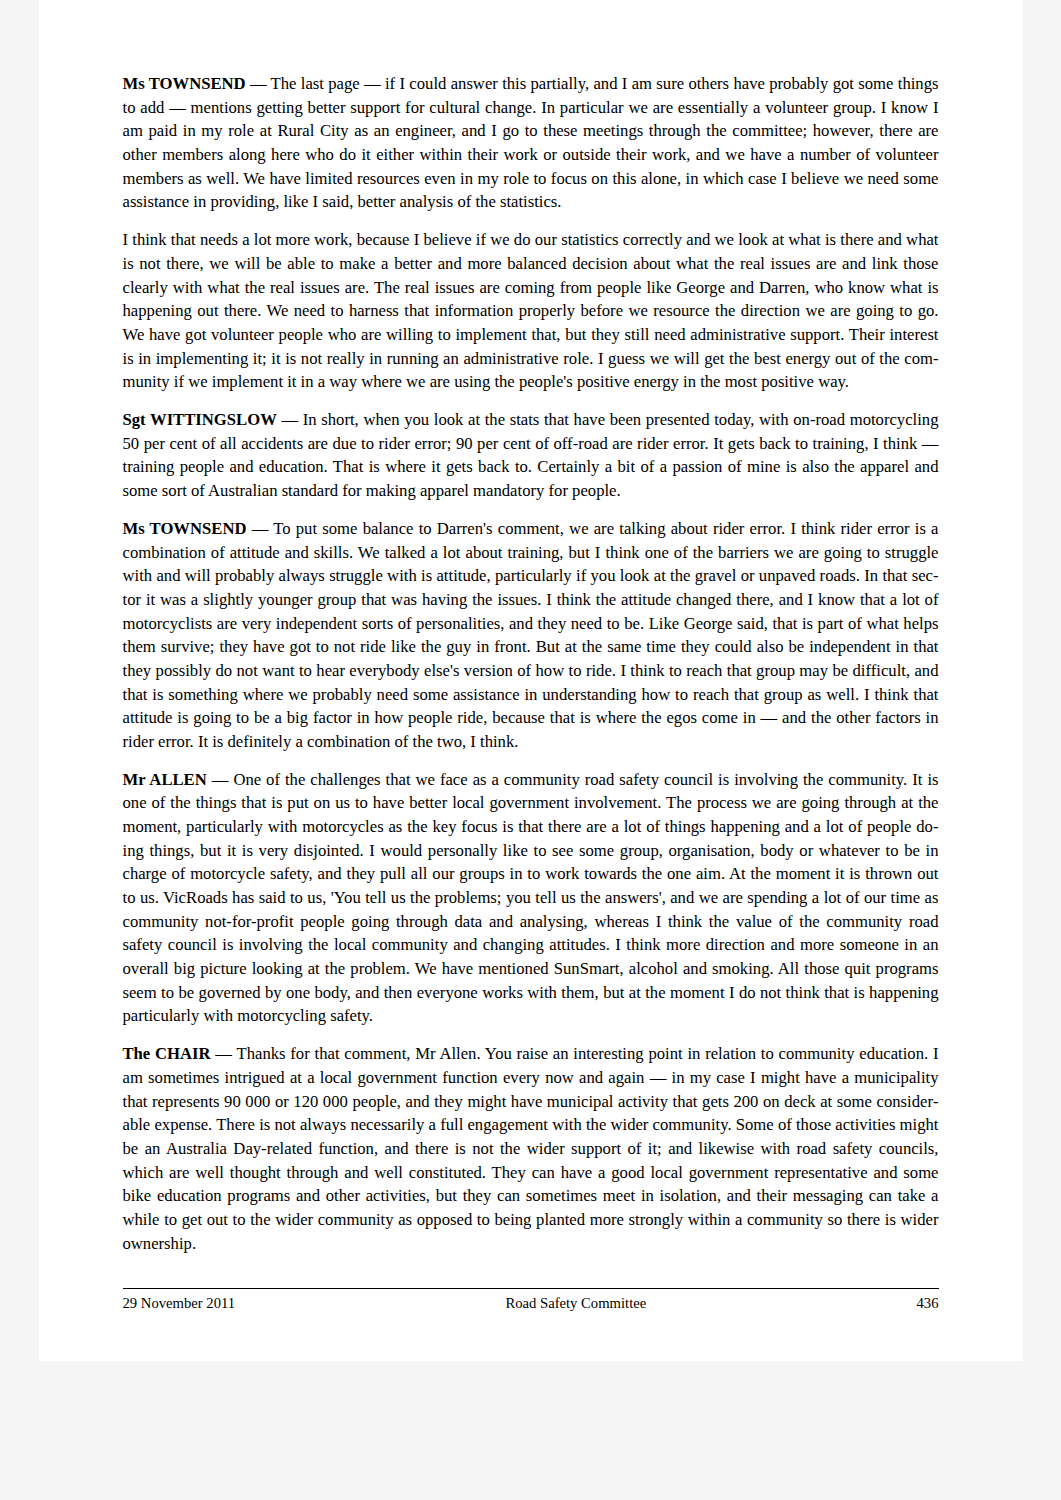Ms TOWNSEND — The last page — if I could answer this partially, and I am sure others have probably got some things to add — mentions getting better support for cultural change. In particular we are essentially a volunteer group. I know I am paid in my role at Rural City as an engineer, and I go to these meetings through the committee; however, there are other members along here who do it either within their work or outside their work, and we have a number of volunteer members as well. We have limited resources even in my role to focus on this alone, in which case I believe we need some assistance in providing, like I said, better analysis of the statistics.
I think that needs a lot more work, because I believe if we do our statistics correctly and we look at what is there and what is not there, we will be able to make a better and more balanced decision about what the real issues are and link those clearly with what the real issues are. The real issues are coming from people like George and Darren, who know what is happening out there. We need to harness that information properly before we resource the direction we are going to go. We have got volunteer people who are willing to implement that, but they still need administrative support. Their interest is in implementing it; it is not really in running an administrative role. I guess we will get the best energy out of the community if we implement it in a way where we are using the people's positive energy in the most positive way.
Sgt WITTINGSLOW — In short, when you look at the stats that have been presented today, with on-road motorcycling 50 per cent of all accidents are due to rider error; 90 per cent of off-road are rider error. It gets back to training, I think — training people and education. That is where it gets back to. Certainly a bit of a passion of mine is also the apparel and some sort of Australian standard for making apparel mandatory for people.
Ms TOWNSEND — To put some balance to Darren's comment, we are talking about rider error. I think rider error is a combination of attitude and skills. We talked a lot about training, but I think one of the barriers we are going to struggle with and will probably always struggle with is attitude, particularly if you look at the gravel or unpaved roads. In that sector it was a slightly younger group that was having the issues. I think the attitude changed there, and I know that a lot of motorcyclists are very independent sorts of personalities, and they need to be. Like George said, that is part of what helps them survive; they have got to not ride like the guy in front. But at the same time they could also be independent in that they possibly do not want to hear everybody else's version of how to ride. I think to reach that group may be difficult, and that is something where we probably need some assistance in understanding how to reach that group as well. I think that attitude is going to be a big factor in how people ride, because that is where the egos come in — and the other factors in rider error. It is definitely a combination of the two, I think.
Mr ALLEN — One of the challenges that we face as a community road safety council is involving the community. It is one of the things that is put on us to have better local government involvement. The process we are going through at the moment, particularly with motorcycles as the key focus is that there are a lot of things happening and a lot of people doing things, but it is very disjointed. I would personally like to see some group, organisation, body or whatever to be in charge of motorcycle safety, and they pull all our groups in to work towards the one aim. At the moment it is thrown out to us. VicRoads has said to us, 'You tell us the problems; you tell us the answers', and we are spending a lot of our time as community not-for-profit people going through data and analysing, whereas I think the value of the community road safety council is involving the local community and changing attitudes. I think more direction and more someone in an overall big picture looking at the problem. We have mentioned SunSmart, alcohol and smoking. All those quit programs seem to be governed by one body, and then everyone works with them, but at the moment I do not think that is happening particularly with motorcycling safety.
The CHAIR — Thanks for that comment, Mr Allen. You raise an interesting point in relation to community education. I am sometimes intrigued at a local government function every now and again — in my case I might have a municipality that represents 90 000 or 120 000 people, and they might have municipal activity that gets 200 on deck at some considerable expense. There is not always necessarily a full engagement with the wider community. Some of those activities might be an Australia Day-related function, and there is not the wider support of it; and likewise with road safety councils, which are well thought through and well constituted. They can have a good local government representative and some bike education programs and other activities, but they can sometimes meet in isolation, and their messaging can take a while to get out to the wider community as opposed to being planted more strongly within a community so there is wider ownership.
29 November 2011 Road Safety Committee 436